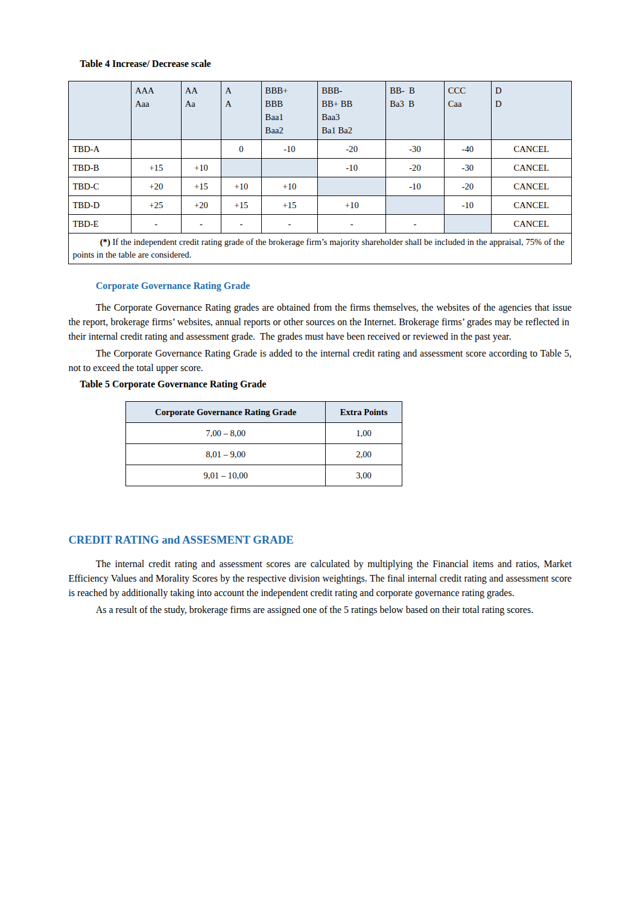Table 4 Increase/ Decrease scale
| | AAA Aaa | AA Aa | A A | BBB+ BBB Baa1 Baa2 | BBB- BB+ BB Baa3 Ba1 Ba2 | BB- B Ba3 B | CCC Caa | D D |
| --- | --- | --- | --- | --- | --- | --- | --- | --- |
| TBD-A | | | 0 | -10 | -20 | -30 | -40 | CANCEL |
| TBD-B | +15 | +10 | | | -10 | -20 | -30 | CANCEL |
| TBD-C | +20 | +15 | +10 | +10 | | -10 | -20 | CANCEL |
| TBD-D | +25 | +20 | +15 | +15 | +10 | | -10 | CANCEL |
| TBD-E | - | - | - | - | - | - | | CANCEL |
| (*) If the independent credit rating grade of the brokerage firm’s majority shareholder shall be included in the appraisal, 75% of the points in the table are considered. |
Corporate Governance Rating Grade
The Corporate Governance Rating grades are obtained from the firms themselves, the websites of the agencies that issue the report, brokerage firms’ websites, annual reports or other sources on the Internet. Brokerage firms’ grades may be reflected in their internal credit rating and assessment grade. The grades must have been received or reviewed in the past year.
The Corporate Governance Rating Grade is added to the internal credit rating and assessment score according to Table 5, not to exceed the total upper score.
Table 5 Corporate Governance Rating Grade
| Corporate Governance Rating Grade | Extra Points |
| --- | --- |
| 7,00 – 8,00 | 1,00 |
| 8,01 – 9,00 | 2,00 |
| 9,01 – 10,00 | 3,00 |
CREDIT RATING and ASSESMENT GRADE
The internal credit rating and assessment scores are calculated by multiplying the Financial items and ratios, Market Efficiency Values and Morality Scores by the respective division weightings. The final internal credit rating and assessment score is reached by additionally taking into account the independent credit rating and corporate governance rating grades.
As a result of the study, brokerage firms are assigned one of the 5 ratings below based on their total rating scores.